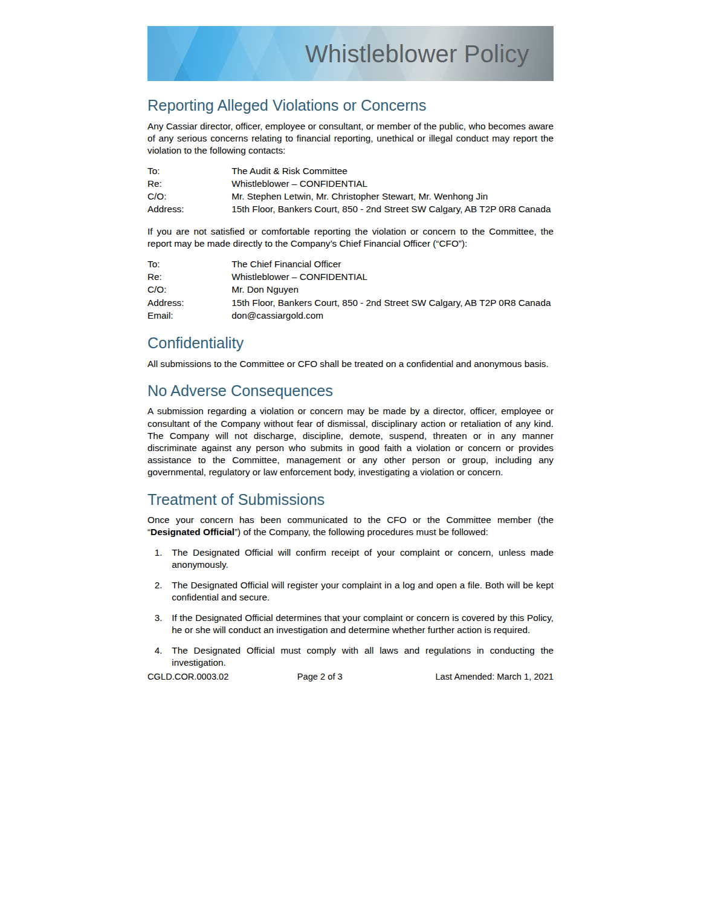Whistleblower Policy
Reporting Alleged Violations or Concerns
Any Cassiar director, officer, employee or consultant, or member of the public, who becomes aware of any serious concerns relating to financial reporting, unethical or illegal conduct may report the violation to the following contacts:
| To: | The Audit & Risk Committee |
| Re: | Whistleblower – CONFIDENTIAL |
| C/O: | Mr. Stephen Letwin, Mr. Christopher Stewart, Mr. Wenhong Jin |
| Address: | 15th Floor, Bankers Court, 850 - 2nd Street SW Calgary, AB T2P 0R8 Canada |
If you are not satisfied or comfortable reporting the violation or concern to the Committee, the report may be made directly to the Company’s Chief Financial Officer (“CFO”):
| To: | The Chief Financial Officer |
| Re: | Whistleblower – CONFIDENTIAL |
| C/O: | Mr. Don Nguyen |
| Address: | 15th Floor, Bankers Court, 850 - 2nd Street SW Calgary, AB T2P 0R8 Canada |
| Email: | don@cassiargold.com |
Confidentiality
All submissions to the Committee or CFO shall be treated on a confidential and anonymous basis.
No Adverse Consequences
A submission regarding a violation or concern may be made by a director, officer, employee or consultant of the Company without fear of dismissal, disciplinary action or retaliation of any kind. The Company will not discharge, discipline, demote, suspend, threaten or in any manner discriminate against any person who submits in good faith a violation or concern or provides assistance to the Committee, management or any other person or group, including any governmental, regulatory or law enforcement body, investigating a violation or concern.
Treatment of Submissions
Once your concern has been communicated to the CFO or the Committee member (the “Designated Official”) of the Company, the following procedures must be followed:
The Designated Official will confirm receipt of your complaint or concern, unless made anonymously.
The Designated Official will register your complaint in a log and open a file. Both will be kept confidential and secure.
If the Designated Official determines that your complaint or concern is covered by this Policy, he or she will conduct an investigation and determine whether further action is required.
The Designated Official must comply with all laws and regulations in conducting the investigation.
| CGLD.COR.0003.02 | Page 2 of 3 | Last Amended: March 1, 2021 |